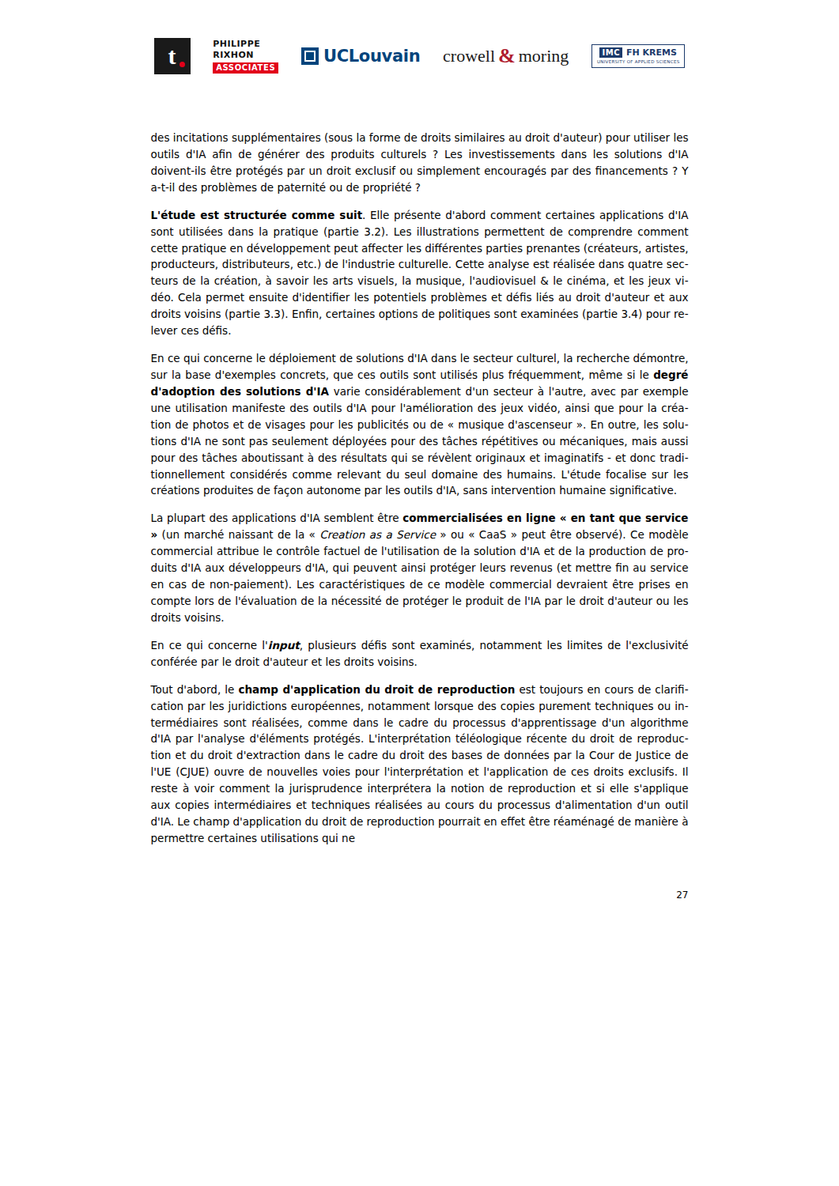t
Philippe
Rixhon
Associates
UCLouvain
crowell&moring
IMC FH KREMS
University of Applied Sciences
des incitations supplémentaires (sous la forme de droits similaires au droit d'auteur) pour utiliser les outils d'IA afin de générer des produits culturels ? Les investissements dans les solutions d'IA doivent-ils être protégés par un droit exclusif ou simplement encouragés par des financements ? Y a-t-il des problèmes de paternité ou de propriété ?
L'étude est structurée comme suit. Elle présente d'abord comment certaines applications d'IA sont utilisées dans la pratique (partie 3.2). Les illustrations permettent de comprendre comment cette pratique en développement peut affecter les différentes parties prenantes (créateurs, artistes, producteurs, distributeurs, etc.) de l'industrie culturelle. Cette analyse est réalisée dans quatre secteurs de la création, à savoir les arts visuels, la musique, l'audiovisuel & le cinéma, et les jeux vidéo. Cela permet ensuite d'identifier les potentiels problèmes et défis liés au droit d'auteur et aux droits voisins (partie 3.3). Enfin, certaines options de politiques sont examinées (partie 3.4) pour relever ces défis.
En ce qui concerne le déploiement de solutions d'IA dans le secteur culturel, la recherche démontre, sur la base d'exemples concrets, que ces outils sont utilisés plus fréquemment, même si le degré d'adoption des solutions d'IA varie considérablement d'un secteur à l'autre, avec par exemple une utilisation manifeste des outils d'IA pour l'amélioration des jeux vidéo, ainsi que pour la création de photos et de visages pour les publicités ou de « musique d'ascenseur ». En outre, les solutions d'IA ne sont pas seulement déployées pour des tâches répétitives ou mécaniques, mais aussi pour des tâches aboutissant à des résultats qui se révèlent originaux et imaginatifs - et donc traditionnellement considérés comme relevant du seul domaine des humains. L'étude focalise sur les créations produites de façon autonome par les outils d'IA, sans intervention humaine significative.
La plupart des applications d'IA semblent être commercialisées en ligne « en tant que service » (un marché naissant de la « Creation as a Service » ou « CaaS » peut être observé). Ce modèle commercial attribue le contrôle factuel de l'utilisation de la solution d'IA et de la production de produits d'IA aux développeurs d'IA, qui peuvent ainsi protéger leurs revenus (et mettre fin au service en cas de non-paiement). Les caractéristiques de ce modèle commercial devraient être prises en compte lors de l'évaluation de la nécessité de protéger le produit de l'IA par le droit d'auteur ou les droits voisins.
En ce qui concerne l'input, plusieurs défis sont examinés, notamment les limites de l'exclusivité conférée par le droit d'auteur et les droits voisins.
Tout d'abord, le champ d'application du droit de reproduction est toujours en cours de clarification par les juridictions européennes, notamment lorsque des copies purement techniques ou intermédiaires sont réalisées, comme dans le cadre du processus d'apprentissage d'un algorithme d'IA par l'analyse d'éléments protégés. L'interprétation téléologique récente du droit de reproduction et du droit d'extraction dans le cadre du droit des bases de données par la Cour de Justice de l'UE (CJUE) ouvre de nouvelles voies pour l'interprétation et l'application de ces droits exclusifs. Il reste à voir comment la jurisprudence interprétera la notion de reproduction et si elle s'applique aux copies intermédiaires et techniques réalisées au cours du processus d'alimentation d'un outil d'IA. Le champ d'application du droit de reproduction pourrait en effet être réaménagé de manière à permettre certaines utilisations qui ne
27